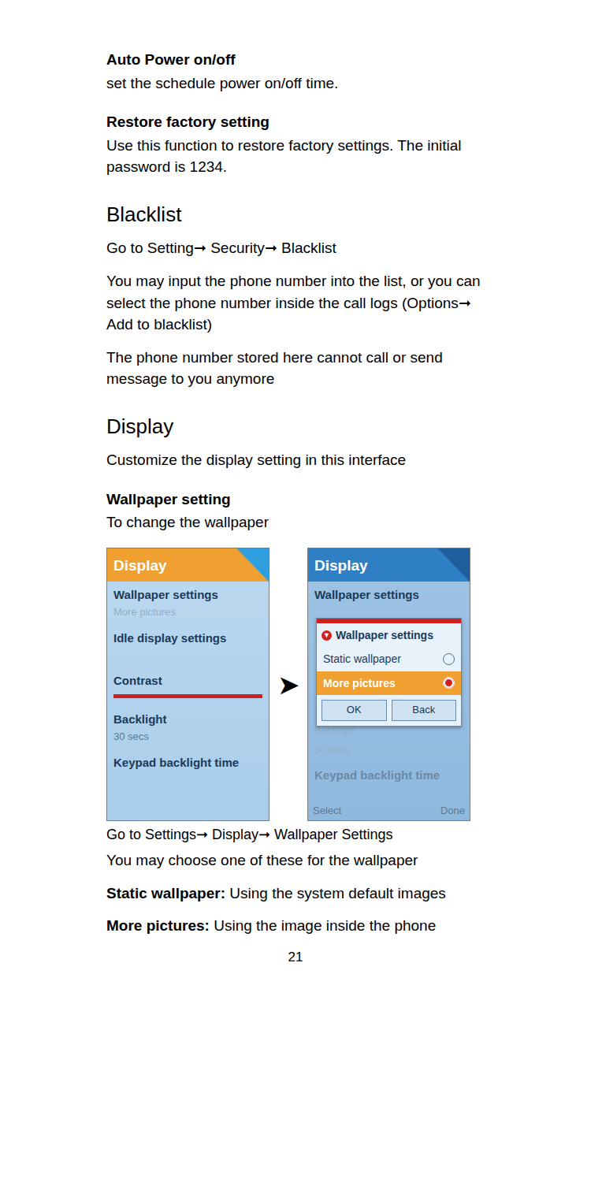Auto Power on/off
set the schedule power on/off time.
Restore factory setting
Use this function to restore factory settings. The initial password is 1234.
Blacklist
Go to Setting➞ Security➞ Blacklist
You may input the phone number into the list, or you can select the phone number inside the call logs (Options➞ Add to blacklist)
The phone number stored here cannot call or send message to you anymore
Display
Customize the display setting in this interface
Wallpaper setting
To change the wallpaper
Display
Wallpaper settings
More pictures
Idle display settings
Contrast
Backlight
30 secs
Keypad backlight time
➤
Display
Wallpaper settings
▼ Wallpaper settings
Static wallpaper
More pictures
OK
Back
Backlight
30 secs
Keypad backlight time
Select Done
Go to Settings➞ Display➞ Wallpaper Settings
You may choose one of these for the wallpaper
Static wallpaper: Using the system default images
More pictures: Using the image inside the phone
21